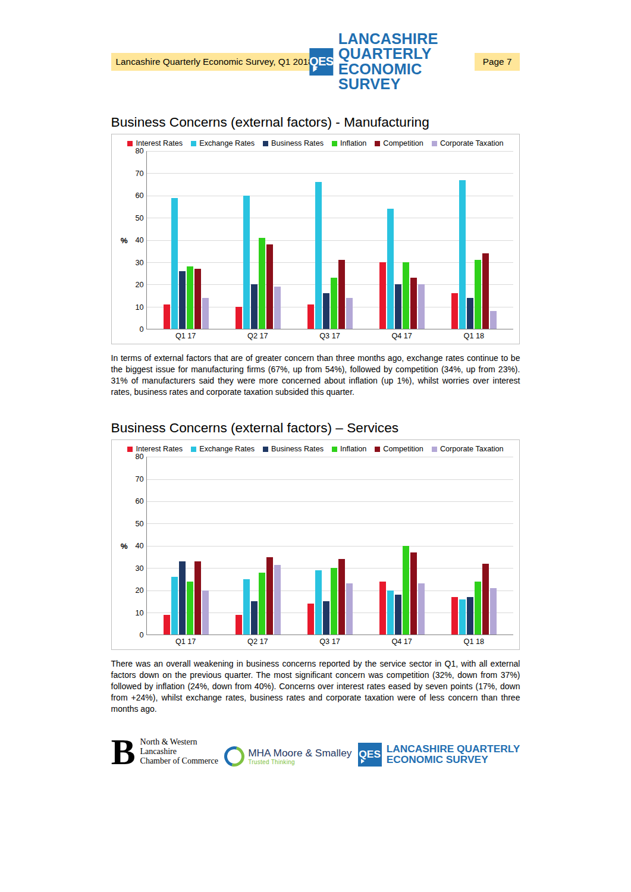Lancashire Quarterly Economic Survey, Q1 2018
QES
LANCASHIRE QUARTERLY
ECONOMIC SURVEY
Page 7
Business Concerns (external factors) - Manufacturing
Interest Rates Exchange Rates Business Rates Inflation Competition Corporate Taxation
%
80
70
60
50
40
30
20
10
0
Q1 17 Q2 17 Q3 17 Q4 17 Q1 18
In terms of external factors that are of greater concern than three months ago, exchange rates continue to be the biggest issue for manufacturing firms (67%, up from 54%), followed by competition (34%, up from 23%). 31% of manufacturers said they were more concerned about inflation (up 1%), whilst worries over interest rates, business rates and corporate taxation subsided this quarter.
Business Concerns (external factors) – Services
Interest Rates Exchange Rates Business Rates Inflation Competition Corporate Taxation
%
80
70
60
50
40
30
20
10
0
Q1 17 Q2 17 Q3 17 Q4 17 Q1 18
There was an overall weakening in business concerns reported by the service sector in Q1, with all external factors down on the previous quarter. The most significant concern was competition (32%, down from 37%) followed by inflation (24%, down from 40%). Concerns over interest rates eased by seven points (17%, down from +24%), whilst exchange rates, business rates and corporate taxation were of less concern than three months ago.
B
North & Western
Lancashire
Chamber of Commerce
MHA Moore & Smalley
Trusted Thinking
QES
LANCASHIRE QUARTERLY
ECONOMIC SURVEY